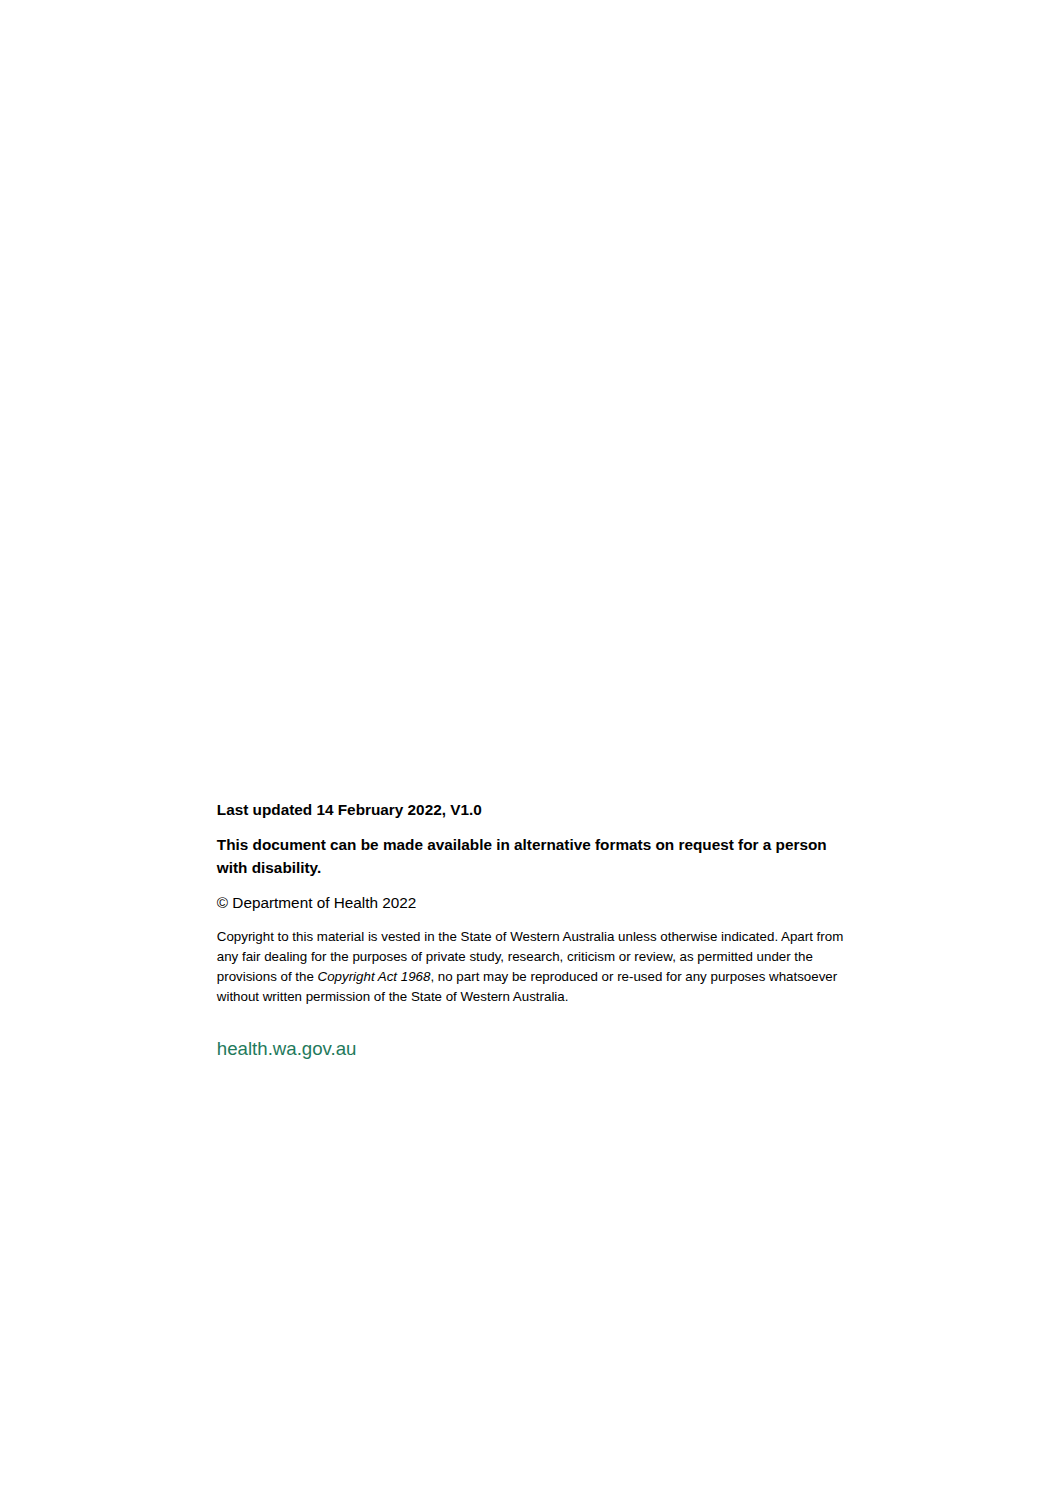Last updated 14 February 2022, V1.0
This document can be made available in alternative formats on request for a person with disability.
© Department of Health 2022
Copyright to this material is vested in the State of Western Australia unless otherwise indicated. Apart from any fair dealing for the purposes of private study, research, criticism or review, as permitted under the provisions of the Copyright Act 1968, no part may be reproduced or re-used for any purposes whatsoever without written permission of the State of Western Australia.
health.wa.gov.au